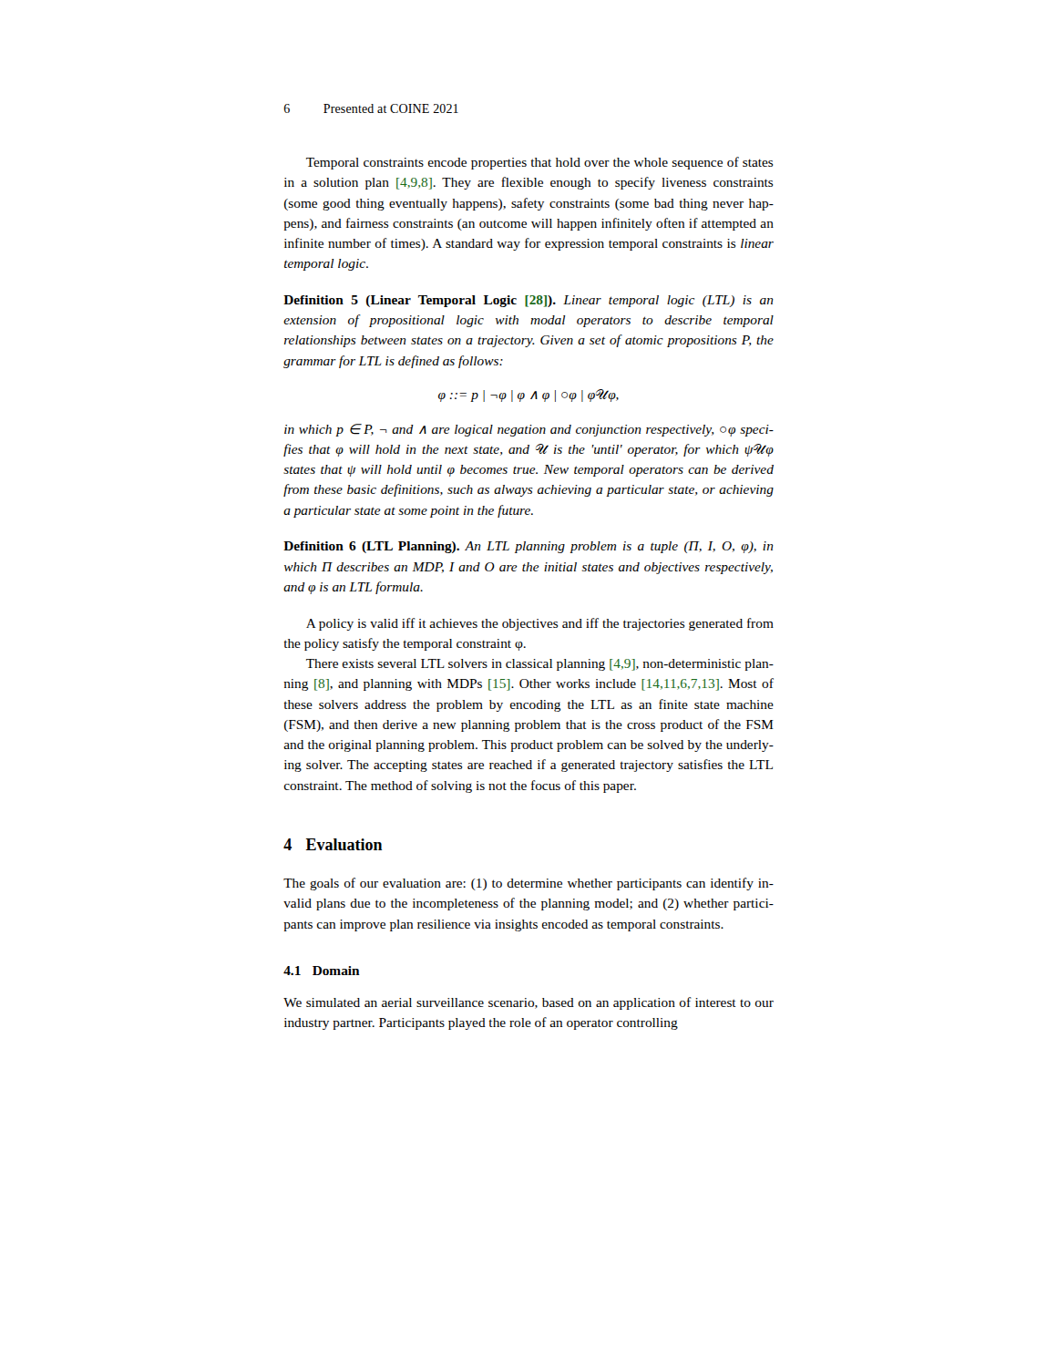6 Presented at COINE 2021
Temporal constraints encode properties that hold over the whole sequence of states in a solution plan [4,9,8]. They are flexible enough to specify liveness constraints (some good thing eventually happens), safety constraints (some bad thing never happens), and fairness constraints (an outcome will happen infinitely often if attempted an infinite number of times). A standard way for expression temporal constraints is linear temporal logic.
Definition 5 (Linear Temporal Logic [28]). Linear temporal logic (LTL) is an extension of propositional logic with modal operators to describe temporal relationships between states on a trajectory. Given a set of atomic propositions P, the grammar for LTL is defined as follows:
φ ::= p | ¬φ | φ ∧ φ | ○φ | φ𝒰φ,
in which p ∈ P, ¬ and ∧ are logical negation and conjunction respectively, ○φ specifies that φ will hold in the next state, and 𝒰 is the 'until' operator, for which ψ𝒰φ states that ψ will hold until φ becomes true. New temporal operators can be derived from these basic definitions, such as always achieving a particular state, or achieving a particular state at some point in the future.
Definition 6 (LTL Planning). An LTL planning problem is a tuple (Π, I, O, φ), in which Π describes an MDP, I and O are the initial states and objectives respectively, and φ is an LTL formula.
A policy is valid iff it achieves the objectives and iff the trajectories generated from the policy satisfy the temporal constraint φ.
There exists several LTL solvers in classical planning [4,9], non-deterministic planning [8], and planning with MDPs [15]. Other works include [14,11,6,7,13]. Most of these solvers address the problem by encoding the LTL as an finite state machine (FSM), and then derive a new planning problem that is the cross product of the FSM and the original planning problem. This product problem can be solved by the underlying solver. The accepting states are reached if a generated trajectory satisfies the LTL constraint. The method of solving is not the focus of this paper.
4 Evaluation
The goals of our evaluation are: (1) to determine whether participants can identify invalid plans due to the incompleteness of the planning model; and (2) whether participants can improve plan resilience via insights encoded as temporal constraints.
4.1 Domain
We simulated an aerial surveillance scenario, based on an application of interest to our industry partner. Participants played the role of an operator controlling